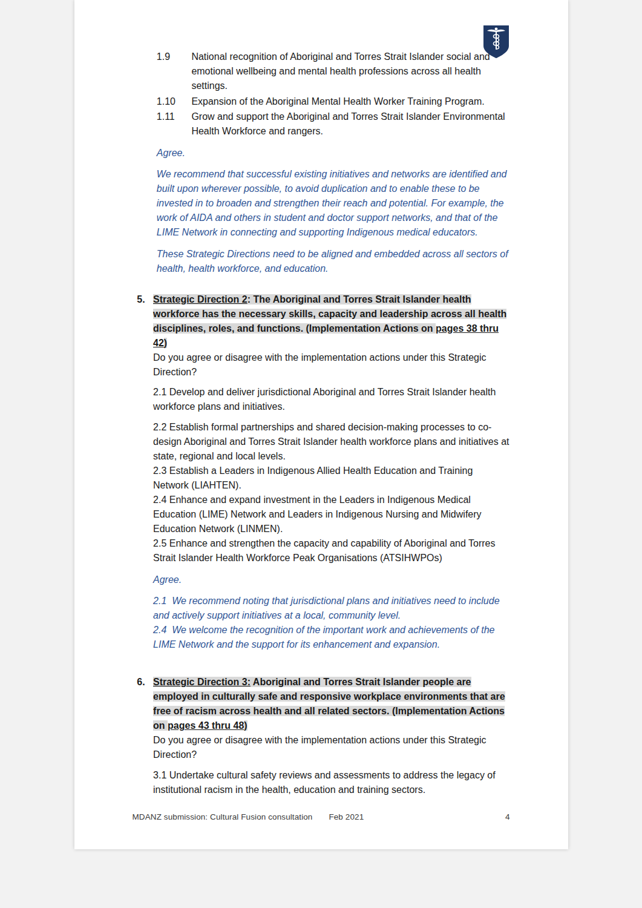Crest
1.9 National recognition of Aboriginal and Torres Strait Islander social and emotional wellbeing and mental health professions across all health settings.
1.10 Expansion of the Aboriginal Mental Health Worker Training Program.
1.11 Grow and support the Aboriginal and Torres Strait Islander Environmental Health Workforce and rangers.
Agree.
We recommend that successful existing initiatives and networks are identified and built upon wherever possible, to avoid duplication and to enable these to be invested in to broaden and strengthen their reach and potential. For example, the work of AIDA and others in student and doctor support networks, and that of the LIME Network in connecting and supporting Indigenous medical educators.
These Strategic Directions need to be aligned and embedded across all sectors of health, health workforce, and education.
5.
Strategic Direction 2: The Aboriginal and Torres Strait Islander health workforce has the necessary skills, capacity and leadership across all health disciplines, roles, and functions. (Implementation Actions on pages 38 thru 42)
Do you agree or disagree with the implementation actions under this Strategic Direction?
2.1 Develop and deliver jurisdictional Aboriginal and Torres Strait Islander health workforce plans and initiatives.
2.2 Establish formal partnerships and shared decision-making processes to co-design Aboriginal and Torres Strait Islander health workforce plans and initiatives at state, regional and local levels.
2.3 Establish a Leaders in Indigenous Allied Health Education and Training Network (LIAHTEN).
2.4 Enhance and expand investment in the Leaders in Indigenous Medical Education (LIME) Network and Leaders in Indigenous Nursing and Midwifery Education Network (LINMEN).
2.5 Enhance and strengthen the capacity and capability of Aboriginal and Torres Strait Islander Health Workforce Peak Organisations (ATSIHWPOs)
Agree.
2.1 We recommend noting that jurisdictional plans and initiatives need to include and actively support initiatives at a local, community level.
2.4 We welcome the recognition of the important work and achievements of the LIME Network and the support for its enhancement and expansion.
6.
Strategic Direction 3: Aboriginal and Torres Strait Islander people are employed in culturally safe and responsive workplace environments that are free of racism across health and all related sectors. (Implementation Actions on pages 43 thru 48)
Do you agree or disagree with the implementation actions under this Strategic Direction?
3.1 Undertake cultural safety reviews and assessments to address the legacy of institutional racism in the health, education and training sectors.
MDANZ submission: Cultural Fusion consultation Feb 2021 4